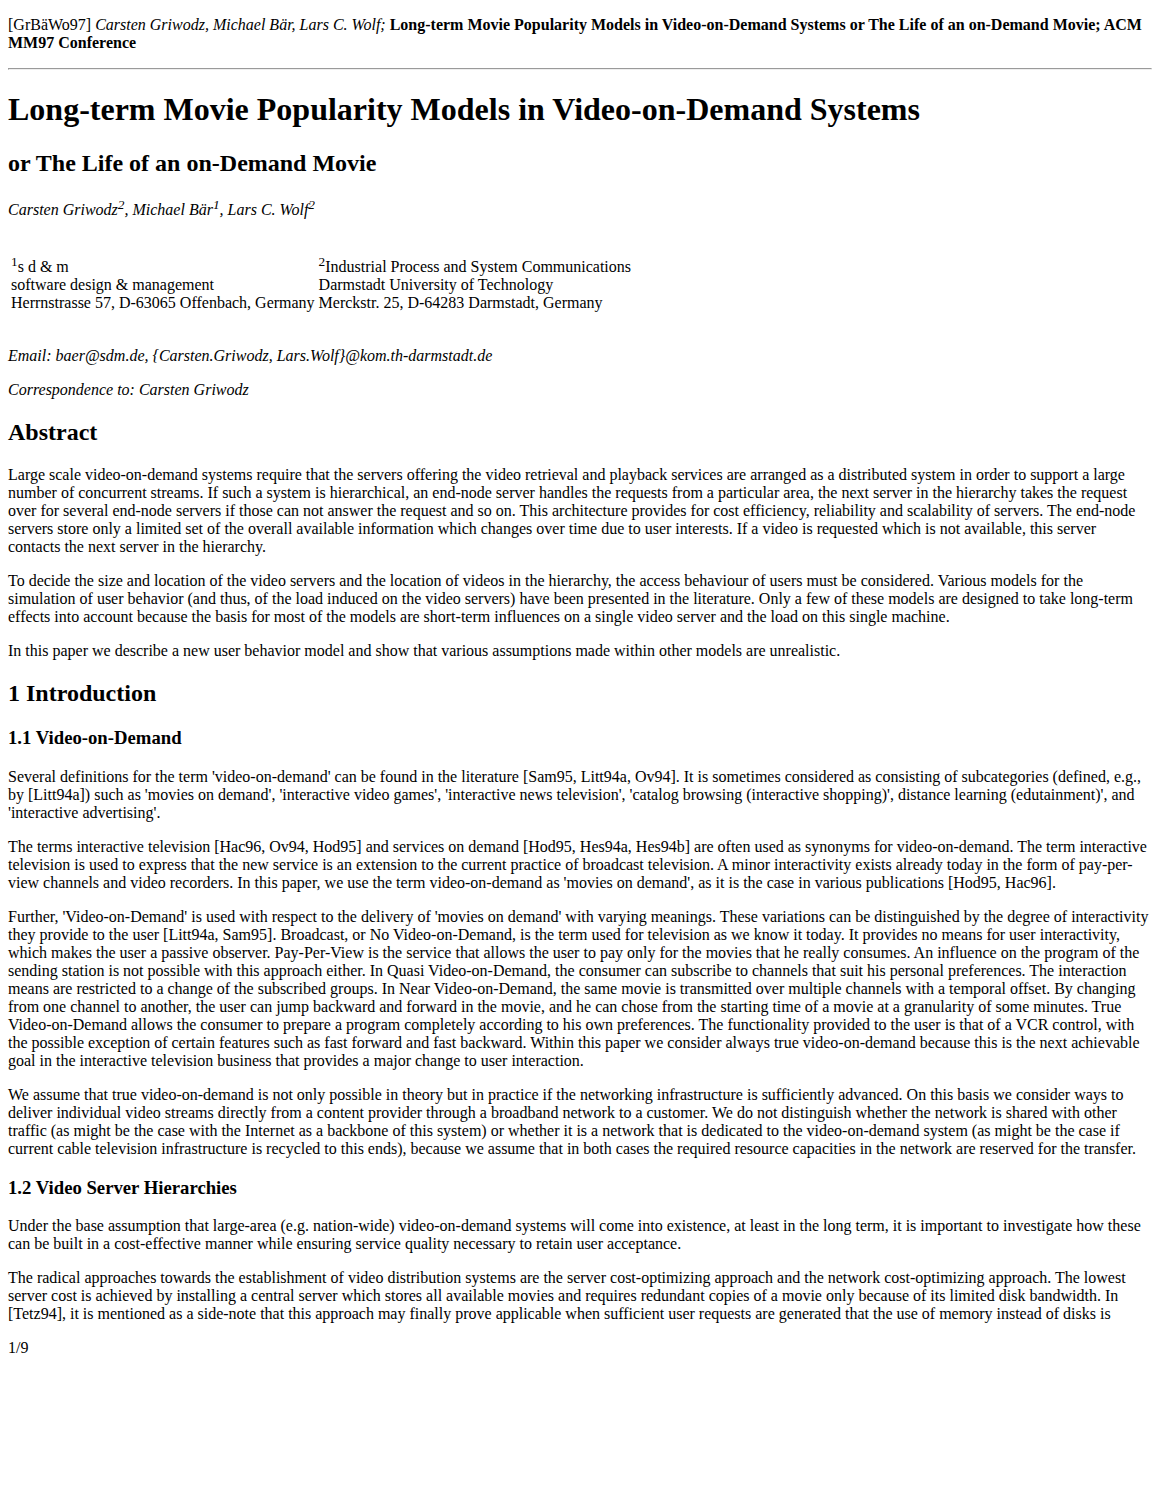[GrBäWo97] Carsten Griwodz, Michael Bär, Lars C. Wolf; Long-term Movie Popularity Models in Video-on-Demand Systems or The Life of an on-Demand Movie; ACM MM97 Conference
Long-term Movie Popularity Models in Video-on-Demand Systems
or The Life of an on-Demand Movie
Carsten Griwodz2, Michael Bär1, Lars C. Wolf2
| 1 s d & m software design & management Herrnstrasse 57, D-63065 Offenbach, Germany | 2 Industrial Process and System Communications Darmstadt University of Technology Merckstr. 25, D-64283 Darmstadt, Germany |
Email: baer@sdm.de, {Carsten.Griwodz, Lars.Wolf}@kom.th-darmstadt.de
Correspondence to: Carsten Griwodz
Abstract
Large scale video-on-demand systems require that the servers offering the video retrieval and playback services are arranged as a distributed system in order to support a large number of concurrent streams. If such a system is hierarchical, an end-node server handles the requests from a particular area, the next server in the hierarchy takes the request over for several end-node servers if those can not answer the request and so on. This architecture provides for cost efficiency, reliability and scalability of servers. The end-node servers store only a limited set of the overall available information which changes over time due to user interests. If a video is requested which is not available, this server contacts the next server in the hierarchy.
To decide the size and location of the video servers and the location of videos in the hierarchy, the access behaviour of users must be considered. Various models for the simulation of user behavior (and thus, of the load induced on the video servers) have been presented in the literature. Only a few of these models are designed to take long-term effects into account because the basis for most of the models are short-term influences on a single video server and the load on this single machine.
In this paper we describe a new user behavior model and show that various assumptions made within other models are unrealistic.
1 Introduction
1.1 Video-on-Demand
Several definitions for the term 'video-on-demand' can be found in the literature [Sam95, Litt94a, Ov94]. It is sometimes considered as consisting of subcategories (defined, e.g., by [Litt94a]) such as 'movies on demand', 'interactive video games', 'interactive news television', 'catalog browsing (interactive shopping)', distance learning (edutainment)', and 'interactive advertising'.
The terms interactive television [Hac96, Ov94, Hod95] and services on demand [Hod95, Hes94a, Hes94b] are often used as synonyms for video-on-demand. The term interactive television is used to express that the new service is an extension to the current practice of broadcast television. A minor interactivity exists already today in the form of pay-per-view channels and video recorders. In this paper, we use the term video-on-demand as 'movies on demand', as it is the case in various publications [Hod95, Hac96].
Further, 'Video-on-Demand' is used with respect to the delivery of 'movies on demand' with varying meanings. These variations can be distinguished by the degree of interactivity they provide to the user [Litt94a, Sam95]. Broadcast, or No Video-on-Demand, is the term used for television as we know it today. It provides no means for user interactivity, which makes the user a passive observer. Pay-Per-View is the service that allows the user to pay only for the movies that he really consumes. An influence on the program of the sending station is not possible with this approach either. In Quasi Video-on-Demand, the consumer can subscribe to channels that suit his personal preferences. The interaction means are restricted to a change of the subscribed groups. In Near Video-on-Demand, the same movie is transmitted over multiple channels with a temporal offset. By changing from one channel to another, the user can jump backward and forward in the movie, and he can chose from the starting time of a movie at a granularity of some minutes. True Video-on-Demand allows the consumer to prepare a program completely according to his own preferences. The functionality provided to the user is that of a VCR control, with the possible exception of certain features such as fast forward and fast backward. Within this paper we consider always true video-on-demand because this is the next achievable goal in the interactive television business that provides a major change to user interaction.
We assume that true video-on-demand is not only possible in theory but in practice if the networking infrastructure is sufficiently advanced. On this basis we consider ways to deliver individual video streams directly from a content provider through a broadband network to a customer. We do not distinguish whether the network is shared with other traffic (as might be the case with the Internet as a backbone of this system) or whether it is a network that is dedicated to the video-on-demand system (as might be the case if current cable television infrastructure is recycled to this ends), because we assume that in both cases the required resource capacities in the network are reserved for the transfer.
1.2 Video Server Hierarchies
Under the base assumption that large-area (e.g. nation-wide) video-on-demand systems will come into existence, at least in the long term, it is important to investigate how these can be built in a cost-effective manner while ensuring service quality necessary to retain user acceptance.
The radical approaches towards the establishment of video distribution systems are the server cost-optimizing approach and the network cost-optimizing approach. The lowest server cost is achieved by installing a central server which stores all available movies and requires redundant copies of a movie only because of its limited disk bandwidth. In [Tetz94], it is mentioned as a side-note that this approach may finally prove applicable when sufficient user requests are generated that the use of memory instead of disks is
1/9